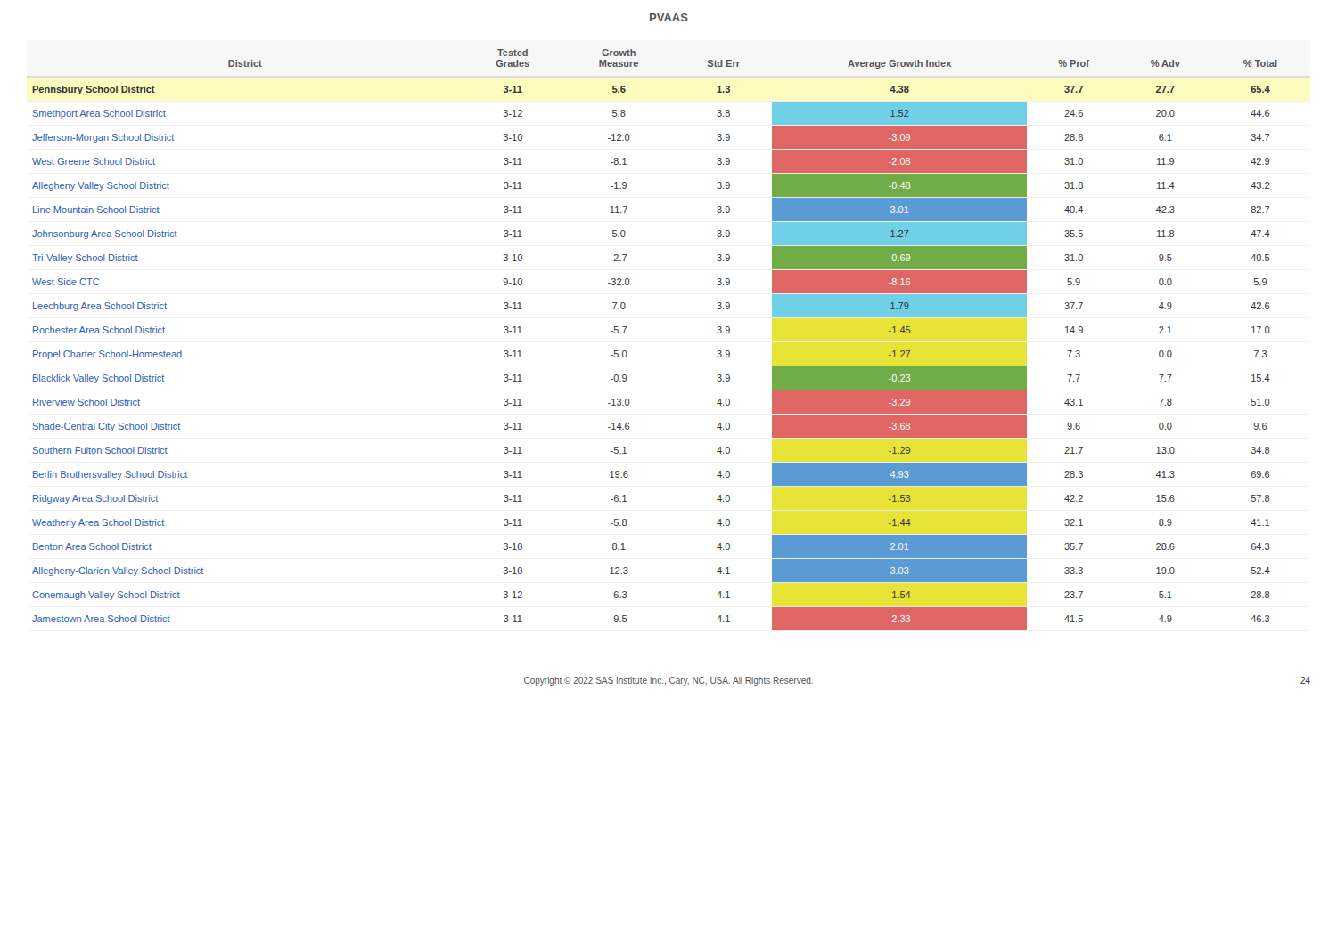PVAAS
| District | Tested Grades | Growth Measure | Std Err | Average Growth Index | % Prof | % Adv | % Total |
| --- | --- | --- | --- | --- | --- | --- | --- |
| Pennsbury School District | 3-11 | 5.6 | 1.3 | 4.38 | 37.7 | 27.7 | 65.4 |
| Smethport Area School District | 3-12 | 5.8 | 3.8 | 1.52 | 24.6 | 20.0 | 44.6 |
| Jefferson-Morgan School District | 3-10 | -12.0 | 3.9 | -3.09 | 28.6 | 6.1 | 34.7 |
| West Greene School District | 3-11 | -8.1 | 3.9 | -2.08 | 31.0 | 11.9 | 42.9 |
| Allegheny Valley School District | 3-11 | -1.9 | 3.9 | -0.48 | 31.8 | 11.4 | 43.2 |
| Line Mountain School District | 3-11 | 11.7 | 3.9 | 3.01 | 40.4 | 42.3 | 82.7 |
| Johnsonburg Area School District | 3-11 | 5.0 | 3.9 | 1.27 | 35.5 | 11.8 | 47.4 |
| Tri-Valley School District | 3-10 | -2.7 | 3.9 | -0.69 | 31.0 | 9.5 | 40.5 |
| West Side CTC | 9-10 | -32.0 | 3.9 | -8.16 | 5.9 | 0.0 | 5.9 |
| Leechburg Area School District | 3-11 | 7.0 | 3.9 | 1.79 | 37.7 | 4.9 | 42.6 |
| Rochester Area School District | 3-11 | -5.7 | 3.9 | -1.45 | 14.9 | 2.1 | 17.0 |
| Propel Charter School-Homestead | 3-11 | -5.0 | 3.9 | -1.27 | 7.3 | 0.0 | 7.3 |
| Blacklick Valley School District | 3-11 | -0.9 | 3.9 | -0.23 | 7.7 | 7.7 | 15.4 |
| Riverview School District | 3-11 | -13.0 | 4.0 | -3.29 | 43.1 | 7.8 | 51.0 |
| Shade-Central City School District | 3-11 | -14.6 | 4.0 | -3.68 | 9.6 | 0.0 | 9.6 |
| Southern Fulton School District | 3-11 | -5.1 | 4.0 | -1.29 | 21.7 | 13.0 | 34.8 |
| Berlin Brothersvalley School District | 3-11 | 19.6 | 4.0 | 4.93 | 28.3 | 41.3 | 69.6 |
| Ridgway Area School District | 3-11 | -6.1 | 4.0 | -1.53 | 42.2 | 15.6 | 57.8 |
| Weatherly Area School District | 3-11 | -5.8 | 4.0 | -1.44 | 32.1 | 8.9 | 41.1 |
| Benton Area School District | 3-10 | 8.1 | 4.0 | 2.01 | 35.7 | 28.6 | 64.3 |
| Allegheny-Clarion Valley School District | 3-10 | 12.3 | 4.1 | 3.03 | 33.3 | 19.0 | 52.4 |
| Conemaugh Valley School District | 3-12 | -6.3 | 4.1 | -1.54 | 23.7 | 5.1 | 28.8 |
| Jamestown Area School District | 3-11 | -9.5 | 4.1 | -2.33 | 41.5 | 4.9 | 46.3 |
Copyright © 2022 SAS Institute Inc., Cary, NC, USA. All Rights Reserved. 24